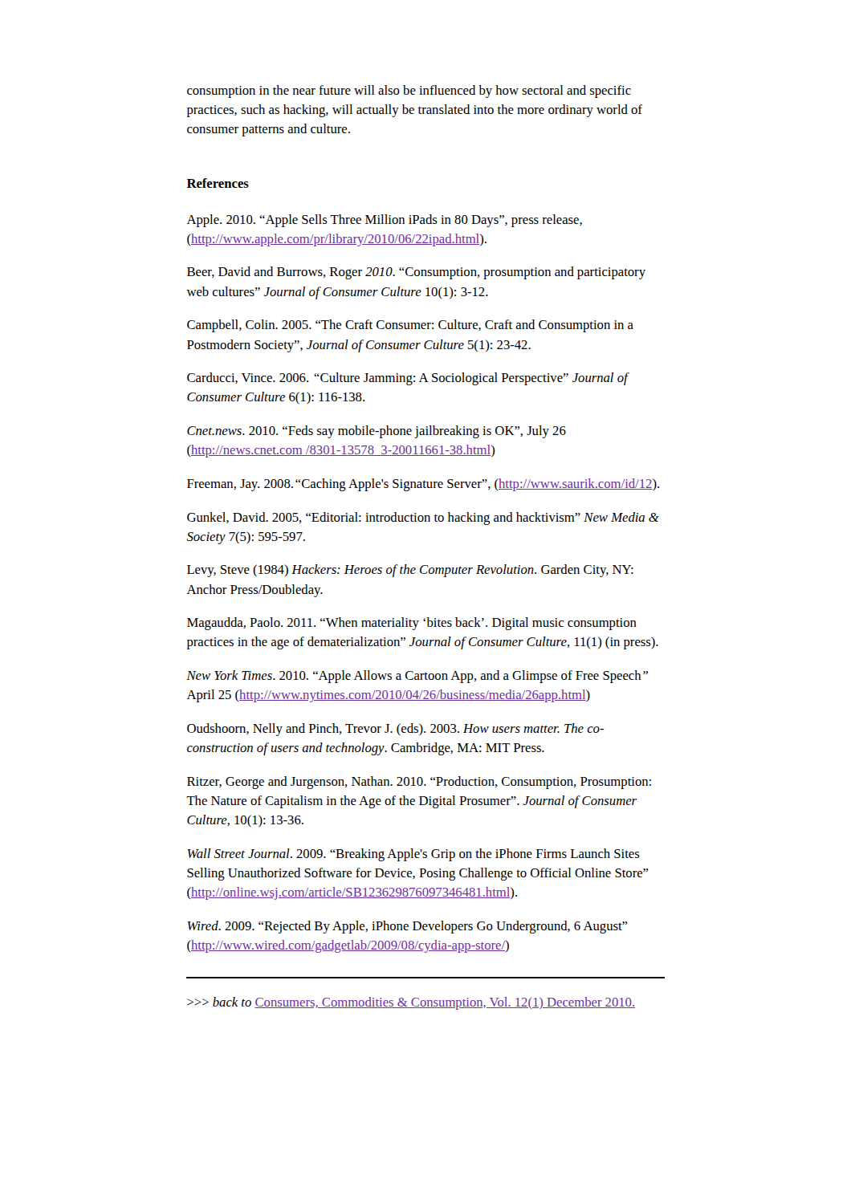consumption in the near future will also be influenced by how sectoral and specific practices, such as hacking, will actually be translated into the more ordinary world of consumer patterns and culture.
References
Apple. 2010. “Apple Sells Three Million iPads in 80 Days”, press release, (http://www.apple.com/pr/library/2010/06/22ipad.html).
Beer, David and Burrows, Roger 2010. “Consumption, prosumption and participatory web cultures” Journal of Consumer Culture 10(1): 3-12.
Campbell, Colin. 2005. “The Craft Consumer: Culture, Craft and Consumption in a Postmodern Society”, Journal of Consumer Culture 5(1): 23-42.
Carducci, Vince. 2006. “Culture Jamming: A Sociological Perspective” Journal of Consumer Culture 6(1): 116-138.
Cnet.news. 2010. “Feds say mobile-phone jailbreaking is OK”, July 26 (http://news.cnet.com /8301-13578_3-20011661-38.html)
Freeman, Jay. 2008.“Caching Apple's Signature Server”, (http://www.saurik.com/id/12).
Gunkel, David. 2005, “Editorial: introduction to hacking and hacktivism” New Media & Society 7(5): 595-597.
Levy, Steve (1984) Hackers: Heroes of the Computer Revolution. Garden City, NY: Anchor Press/Doubleday.
Magaudda, Paolo. 2011. “When materiality ‘bites back’. Digital music consumption practices in the age of dematerialization” Journal of Consumer Culture, 11(1) (in press).
New York Times. 2010. “Apple Allows a Cartoon App, and a Glimpse of Free Speech” April 25 (http://www.nytimes.com/2010/04/26/business/media/26app.html)
Oudshoorn, Nelly and Pinch, Trevor J. (eds). 2003. How users matter. The co-construction of users and technology. Cambridge, MA: MIT Press.
Ritzer, George and Jurgenson, Nathan. 2010. “Production, Consumption, Prosumption: The Nature of Capitalism in the Age of the Digital Prosumer”. Journal of Consumer Culture, 10(1): 13-36.
Wall Street Journal. 2009. “Breaking Apple's Grip on the iPhone Firms Launch Sites Selling Unauthorized Software for Device, Posing Challenge to Official Online Store” (http://online.wsj.com/article/SB123629876097346481.html).
Wired. 2009. “Rejected By Apple, iPhone Developers Go Underground, 6 August” (http://www.wired.com/gadgetlab/2009/08/cydia-app-store/)
>>> back to Consumers, Commodities & Consumption, Vol. 12(1) December 2010.